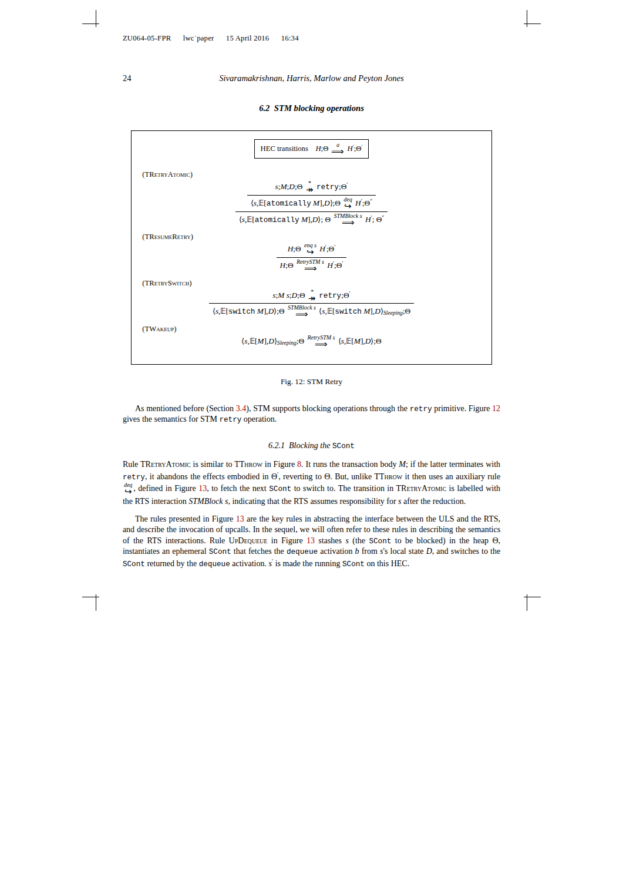ZU064-05-FPR lwc˙paper 15 April 201616:34
24 Sivaramakrishnan, Harris, Marlow and Peyton Jones
6.2 STM blocking operations
HEC transitions H;Θ a⟹ H′;Θ′
(TRetry Atomic)
s;M;D;Θ *↠ retry;Θ′ ⟨s,𝔼[atomically M],D⟩;Θ deq↪ H′;Θ″ ⟨s,𝔼[atomically M],D⟩; Θ STMBlock s⟹ H′; Θ″
(TResume Retry)
H;Θ enq s↪ H′;Θ′ H;Θ RetrySTM s⟹ H′;Θ′
(TRetry Switch)
s;M s;D;Θ *↠ retry;Θ′ ⟨s,𝔼[switch M],D⟩;Θ STMBlock s⟹ ⟨s,𝔼[switch M],D⟩Sleeping;Θ
(TWakeup)
⟨s,𝔼[M],D⟩Sleeping;Θ RetrySTM s⟹ ⟨s,𝔼[M],D⟩;Θ
Fig. 12: STM Retry
As mentioned before (Section 3.4), STM supports blocking operations through the retry primitive. Figure 12 gives the semantics for STM retry operation.
6.2.1 Blocking the SCont
Rule TRetry Atomic is similar to TThrow in Figure 8. It runs the transaction body M; if the latter terminates with retry, it abandons the effects embodied in Θ′, reverting to Θ. But, unlike TThrow it then uses an auxiliary rule deq↪, defined in Figure 13, to fetch the next SCont to switch to. The transition in TRetry Atomic is labelled with the RTS interaction STMBlock s, indicating that the RTS assumes responsibility for s after the reduction.
The rules presented in Figure 13 are the key rules in abstracting the interface between the ULS and the RTS, and describe the invocation of upcalls. In the sequel, we will often refer to these rules in describing the semantics of the RTS interactions. Rule Up Dequeue in Figure 13 stashes s (the SCont to be blocked) in the heap Θ, instantiates an ephemeral SCont that fetches the dequeue activation b from s's local state D, and switches to the SCont returned by the dequeue activation. s′ is made the running SCont on this HEC.